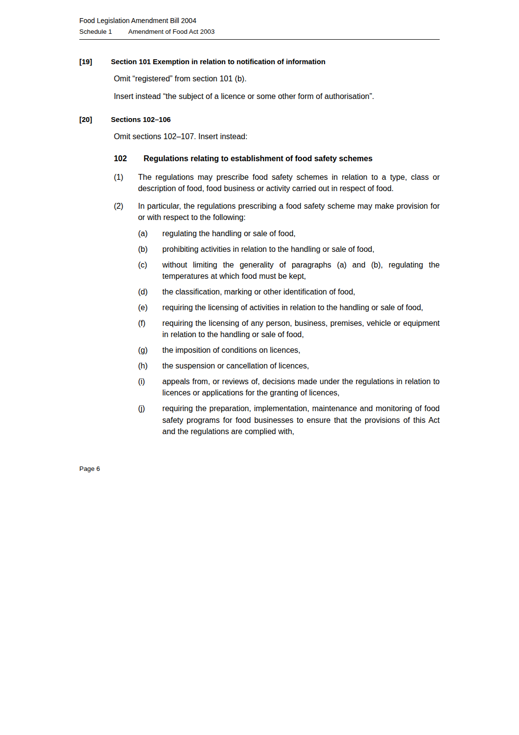Food Legislation Amendment Bill 2004
Schedule 1 Amendment of Food Act 2003
[19] Section 101 Exemption in relation to notification of information
Omit “registered” from section 101 (b).
Insert instead “the subject of a licence or some other form of authorisation”.
[20] Sections 102–106
Omit sections 102–107. Insert instead:
102 Regulations relating to establishment of food safety schemes
(1) The regulations may prescribe food safety schemes in relation to a type, class or description of food, food business or activity carried out in respect of food.
(2) In particular, the regulations prescribing a food safety scheme may make provision for or with respect to the following:
(a) regulating the handling or sale of food,
(b) prohibiting activities in relation to the handling or sale of food,
(c) without limiting the generality of paragraphs (a) and (b), regulating the temperatures at which food must be kept,
(d) the classification, marking or other identification of food,
(e) requiring the licensing of activities in relation to the handling or sale of food,
(f) requiring the licensing of any person, business, premises, vehicle or equipment in relation to the handling or sale of food,
(g) the imposition of conditions on licences,
(h) the suspension or cancellation of licences,
(i) appeals from, or reviews of, decisions made under the regulations in relation to licences or applications for the granting of licences,
(j) requiring the preparation, implementation, maintenance and monitoring of food safety programs for food businesses to ensure that the provisions of this Act and the regulations are complied with,
Page 6